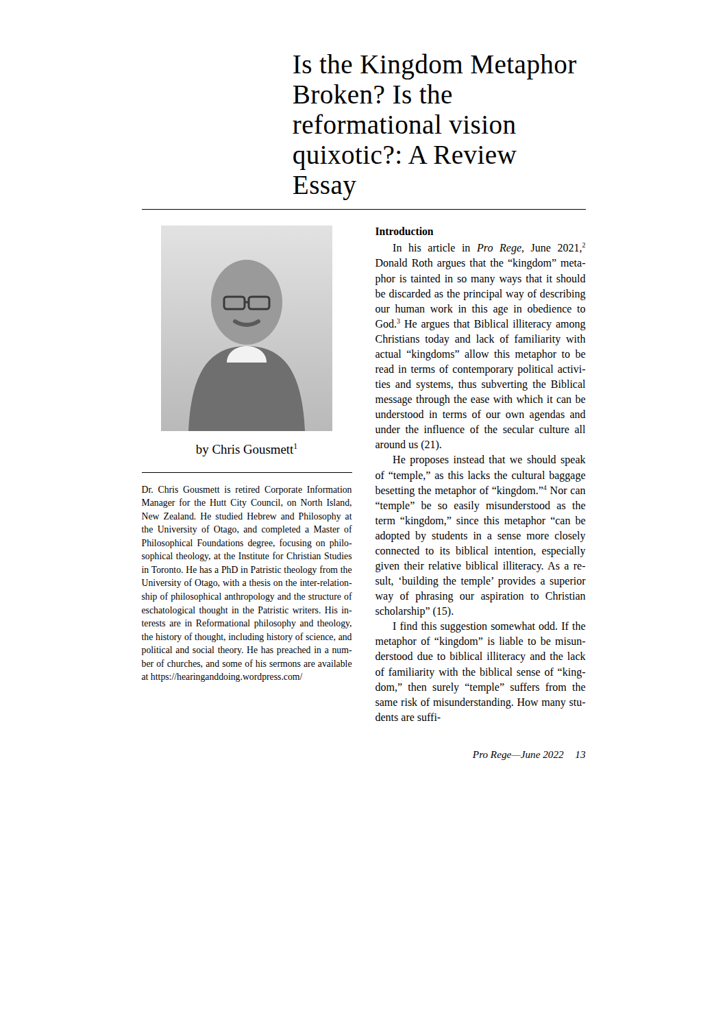Is the Kingdom Metaphor Broken? Is the reformational vision quixotic?: A Review Essay
by Chris Gousmett1
Dr. Chris Gousmett is retired Corporate Information Manager for the Hutt City Council, on North Island, New Zealand. He studied Hebrew and Philosophy at the University of Otago, and completed a Master of Philosophical Foundations degree, focusing on philosophical theology, at the Institute for Christian Studies in Toronto. He has a PhD in Patristic theology from the University of Otago, with a thesis on the inter-relationship of philosophical anthropology and the structure of eschatological thought in the Patristic writers. His interests are in Reformational philosophy and theology, the history of thought, including history of science, and political and social theory. He has preached in a number of churches, and some of his sermons are available at https://hearinganddoing.wordpress.com/
Introduction
In his article in Pro Rege, June 2021,2 Donald Roth argues that the “kingdom” metaphor is tainted in so many ways that it should be discarded as the principal way of describing our human work in this age in obedience to God.3 He argues that Biblical illiteracy among Christians today and lack of familiarity with actual “kingdoms” allow this metaphor to be read in terms of contemporary political activities and systems, thus subverting the Biblical message through the ease with which it can be understood in terms of our own agendas and under the influence of the secular culture all around us (21).
He proposes instead that we should speak of “temple,” as this lacks the cultural baggage besetting the metaphor of “kingdom.”4 Nor can “temple” be so easily misunderstood as the term “kingdom,” since this metaphor “can be adopted by students in a sense more closely connected to its biblical intention, especially given their relative biblical illiteracy. As a result, ‘building the temple’ provides a superior way of phrasing our aspiration to Christian scholarship” (15).
I find this suggestion somewhat odd. If the metaphor of “kingdom” is liable to be misunderstood due to biblical illiteracy and the lack of familiarity with the biblical sense of “kingdom,” then surely “temple” suffers from the same risk of misunderstanding. How many students are suffi-
Pro Rege—June 202213